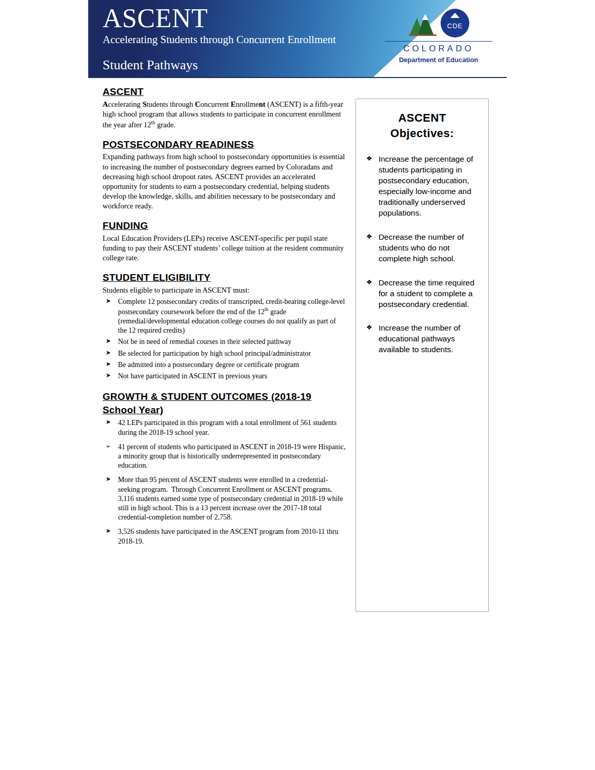ASCENT
Accelerating Students through Concurrent Enrollment
Student Pathways
CDE
COLORADO
Department of Education
ASCENT
Accelerating Students through Concurrent Enrollment (ASCENT) is a fifth-year high school program that allows students to participate in concurrent enrollment the year after 12th grade.
POSTSECONDARY READINESS
Expanding pathways from high school to postsecondary opportunities is essential to increasing the number of postsecondary degrees earned by Coloradans and decreasing high school dropout rates. ASCENT provides an accelerated opportunity for students to earn a postsecondary credential, helping students develop the knowledge, skills, and abilities necessary to be postsecondary and workforce ready.
FUNDING
Local Education Providers (LEPs) receive ASCENT-specific per pupil state funding to pay their ASCENT students’ college tuition at the resident community college rate.
STUDENT ELIGIBILITY
Students eligible to participate in ASCENT must:
Complete 12 postsecondary credits of transcripted, credit-bearing college-level postsecondary coursework before the end of the 12th grade (remedial/developmental education college courses do not qualify as part of the 12 required credits)
Not be in need of remedial courses in their selected pathway
Be selected for participation by high school principal/administrator
Be admitted into a postsecondary degree or certificate program
Not have participated in ASCENT in previous years
GROWTH & STUDENT OUTCOMES (2018-19 School Year)
42 LEPs participated in this program with a total enrollment of 561 students during the 2018-19 school year.
41 percent of students who participated in ASCENT in 2018-19 were Hispanic, a minority group that is historically underrepresented in postsecondary education.
More than 95 percent of ASCENT students were enrolled in a credential-seeking program. Through Concurrent Enrollment or ASCENT programs, 3,116 students earned some type of postsecondary credential in 2018-19 while still in high school. This is a 13 percent increase over the 2017-18 total credential-completion number of 2,758.
3,526 students have participated in the ASCENT program from 2010-11 thru 2018-19.
ASCENT Objectives:
Increase the percentage of students participating in postsecondary education, especially low-income and traditionally underserved populations.
Decrease the number of students who do not complete high school.
Decrease the time required for a student to complete a postsecondary credential.
Increase the number of educational pathways available to students.